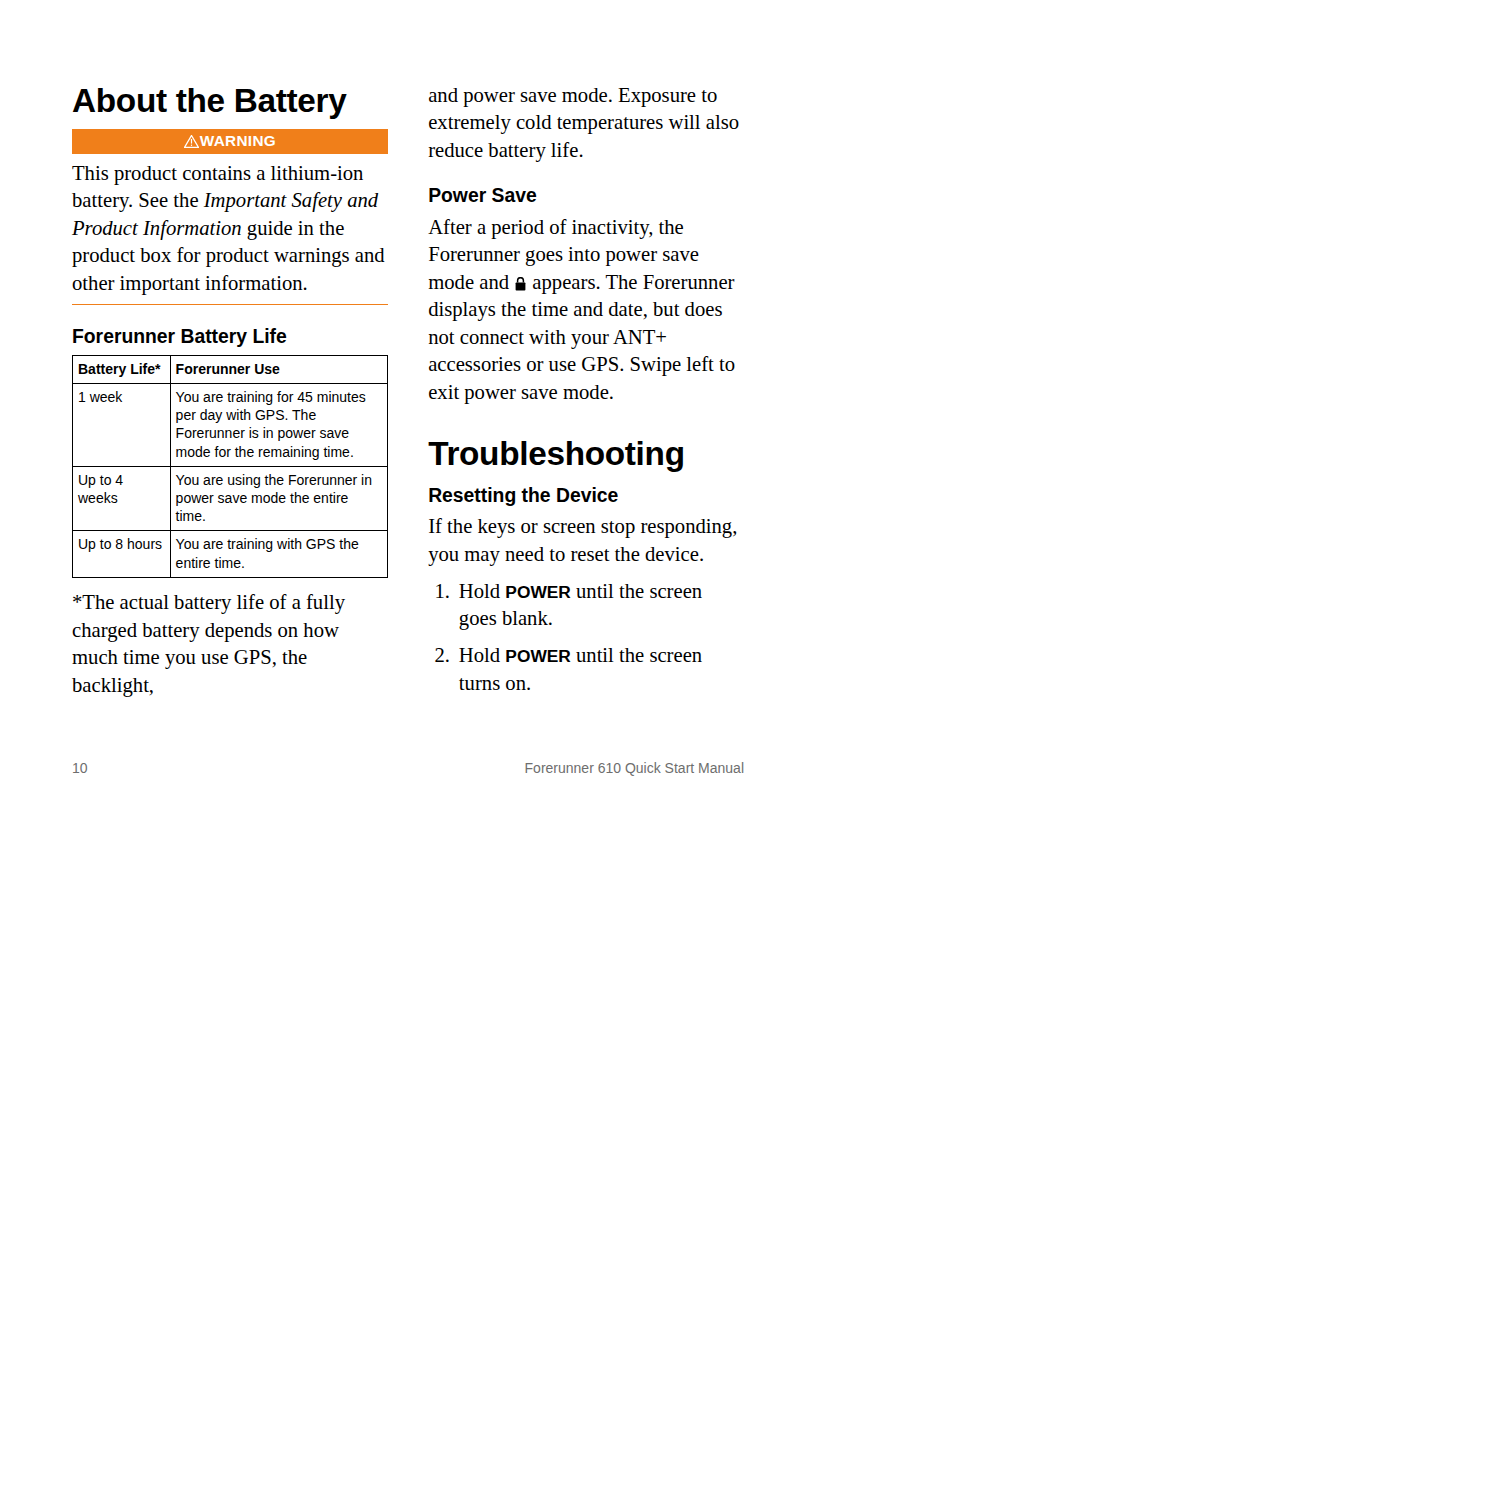About the Battery
WARNING
This product contains a lithium-ion battery. See the Important Safety and Product Information guide in the product box for product warnings and other important information.
Forerunner Battery Life
| Battery Life* | Forerunner Use |
| --- | --- |
| 1 week | You are training for 45 minutes per day with GPS. The Forerunner is in power save mode for the remaining time. |
| Up to 4 weeks | You are using the Forerunner in power save mode the entire time. |
| Up to 8 hours | You are training with GPS the entire time. |
*The actual battery life of a fully charged battery depends on how much time you use GPS, the backlight,
and power save mode. Exposure to extremely cold temperatures will also reduce battery life.
Power Save
After a period of inactivity, the Forerunner goes into power save mode and appears. The Forerunner displays the time and date, but does not connect with your ANT+ accessories or use GPS. Swipe left to exit power save mode.
Troubleshooting
Resetting the Device
If the keys or screen stop responding, you may need to reset the device.
Hold POWER until the screen goes blank.
Hold POWER until the screen turns on.
10 Forerunner 610 Quick Start Manual